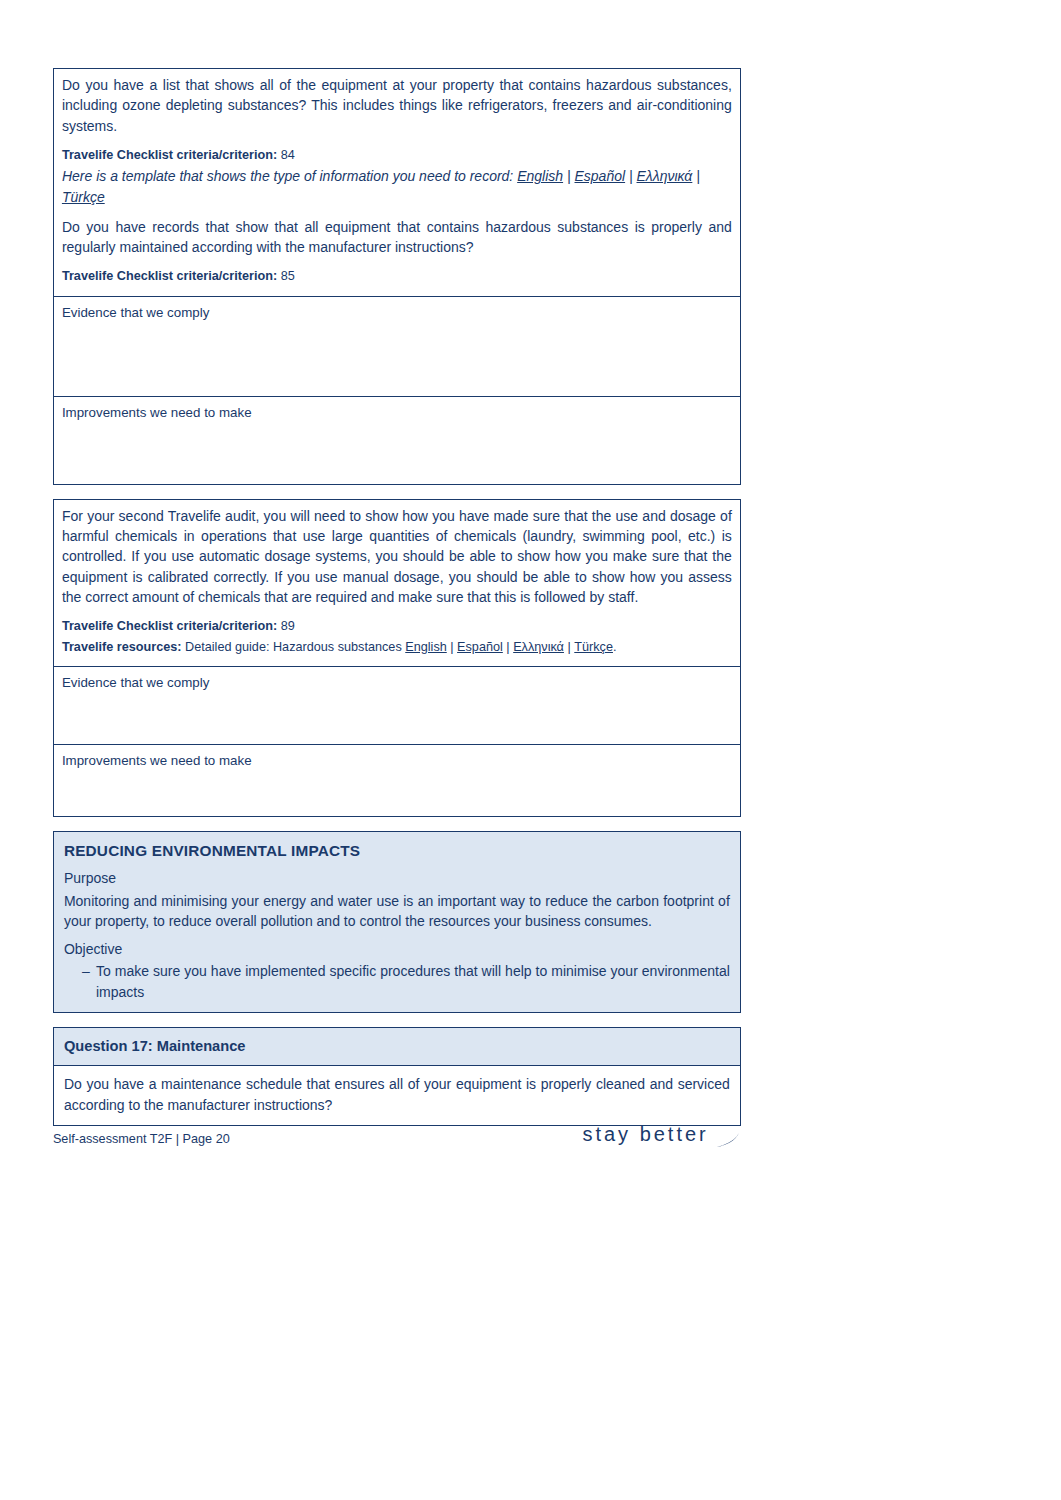Do you have a list that shows all of the equipment at your property that contains hazardous substances, including ozone depleting substances? This includes things like refrigerators, freezers and air-conditioning systems.
Travelife Checklist criteria/criterion: 84
Here is a template that shows the type of information you need to record: English | Español | Ελληνικά | Türkçe
Do you have records that show that all equipment that contains hazardous substances is properly and regularly maintained according with the manufacturer instructions?
Travelife Checklist criteria/criterion: 85
Evidence that we comply
Improvements we need to make
For your second Travelife audit, you will need to show how you have made sure that the use and dosage of harmful chemicals in operations that use large quantities of chemicals (laundry, swimming pool, etc.) is controlled. If you use automatic dosage systems, you should be able to show how you make sure that the equipment is calibrated correctly. If you use manual dosage, you should be able to show how you assess the correct amount of chemicals that are required and make sure that this is followed by staff.
Travelife Checklist criteria/criterion: 89
Travelife resources: Detailed guide: Hazardous substances English | Español | Ελληνικά | Türkçe.
Evidence that we comply
Improvements we need to make
REDUCING ENVIRONMENTAL IMPACTS
Purpose
Monitoring and minimising your energy and water use is an important way to reduce the carbon footprint of your property, to reduce overall pollution and to control the resources your business consumes.
Objective
To make sure you have implemented specific procedures that will help to minimise your environmental impacts
Question 17: Maintenance
Do you have a maintenance schedule that ensures all of your equipment is properly cleaned and serviced according to the manufacturer instructions?
Self-assessment T2F | Page 20
stay better